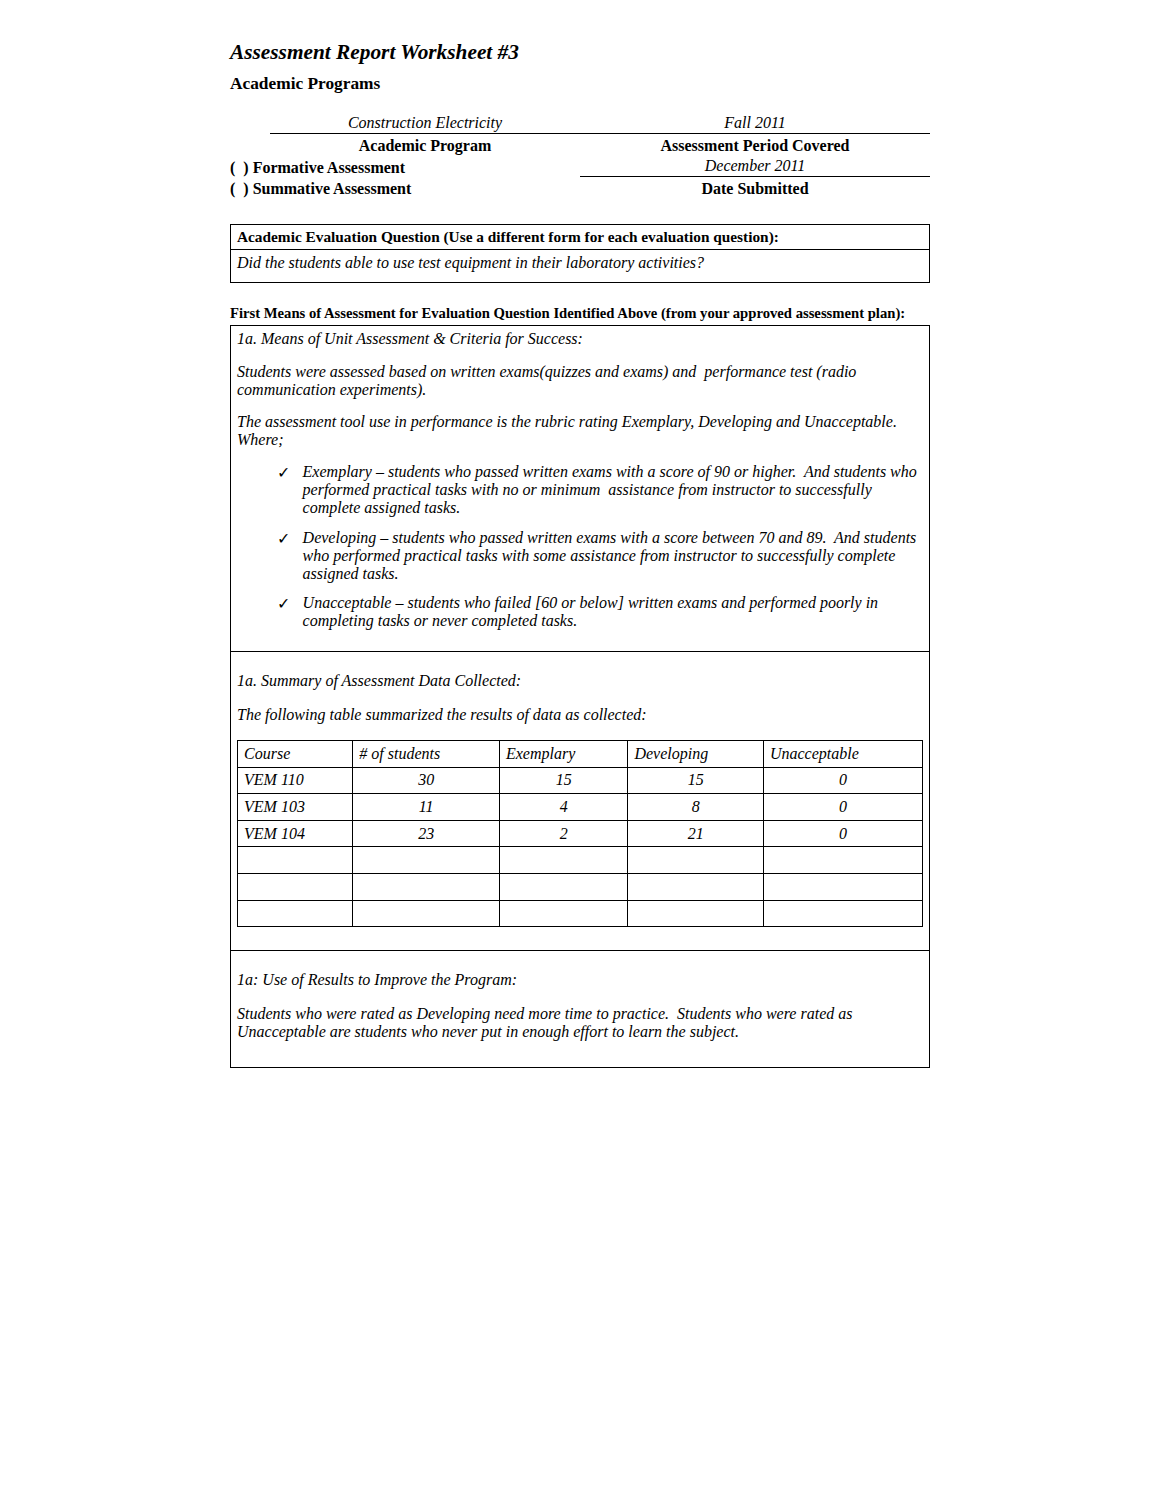Assessment Report Worksheet #3
Academic Programs
Construction Electricity
Fall 2011
Academic Program
Assessment Period Covered
( ) Formative Assessment
December 2011
( ) Summative Assessment
Date Submitted
Academic Evaluation Question (Use a different form for each evaluation question):
Did the students able to use test equipment in their laboratory activities?
First Means of Assessment for Evaluation Question Identified Above (from your approved assessment plan):
1a. Means of Unit Assessment & Criteria for Success:
Students were assessed based on written exams(quizzes and exams) and performance test (radio communication experiments).
The assessment tool use in performance is the rubric rating Exemplary, Developing and Unacceptable. Where;
Exemplary – students who passed written exams with a score of 90 or higher. And students who performed practical tasks with no or minimum assistance from instructor to successfully complete assigned tasks.
Developing – students who passed written exams with a score between 70 and 89. And students who performed practical tasks with some assistance from instructor to successfully complete assigned tasks.
Unacceptable – students who failed [60 or below] written exams and performed poorly in completing tasks or never completed tasks.
1a. Summary of Assessment Data Collected:
The following table summarized the results of data as collected:
| Course | # of students | Exemplary | Developing | Unacceptable |
| VEM 110 | 30 | 15 | 15 | 0 |
| VEM 103 | 11 | 4 | 8 | 0 |
| VEM 104 | 23 | 2 | 21 | 0 |
1a: Use of Results to Improve the Program:
Students who were rated as Developing need more time to practice. Students who were rated as Unacceptable are students who never put in enough effort to learn the subject.